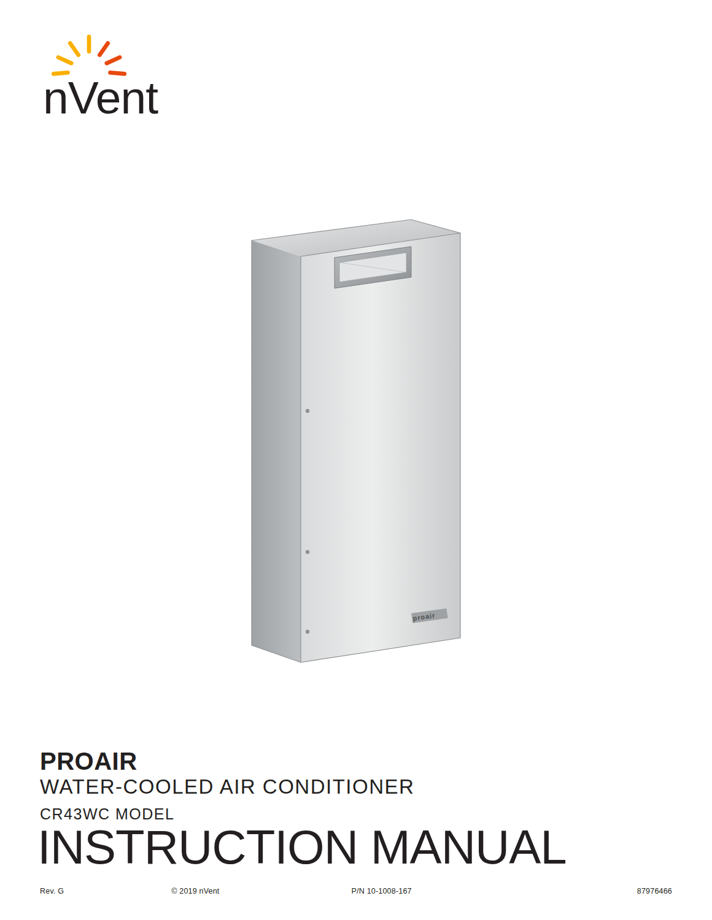nVent
proair
PROAIR
WATER-COOLED AIR CONDITIONER
CR43WC MODEL
INSTRUCTION MANUAL
Rev. G © 2019 nVent P/N 10-1008-167 87976466